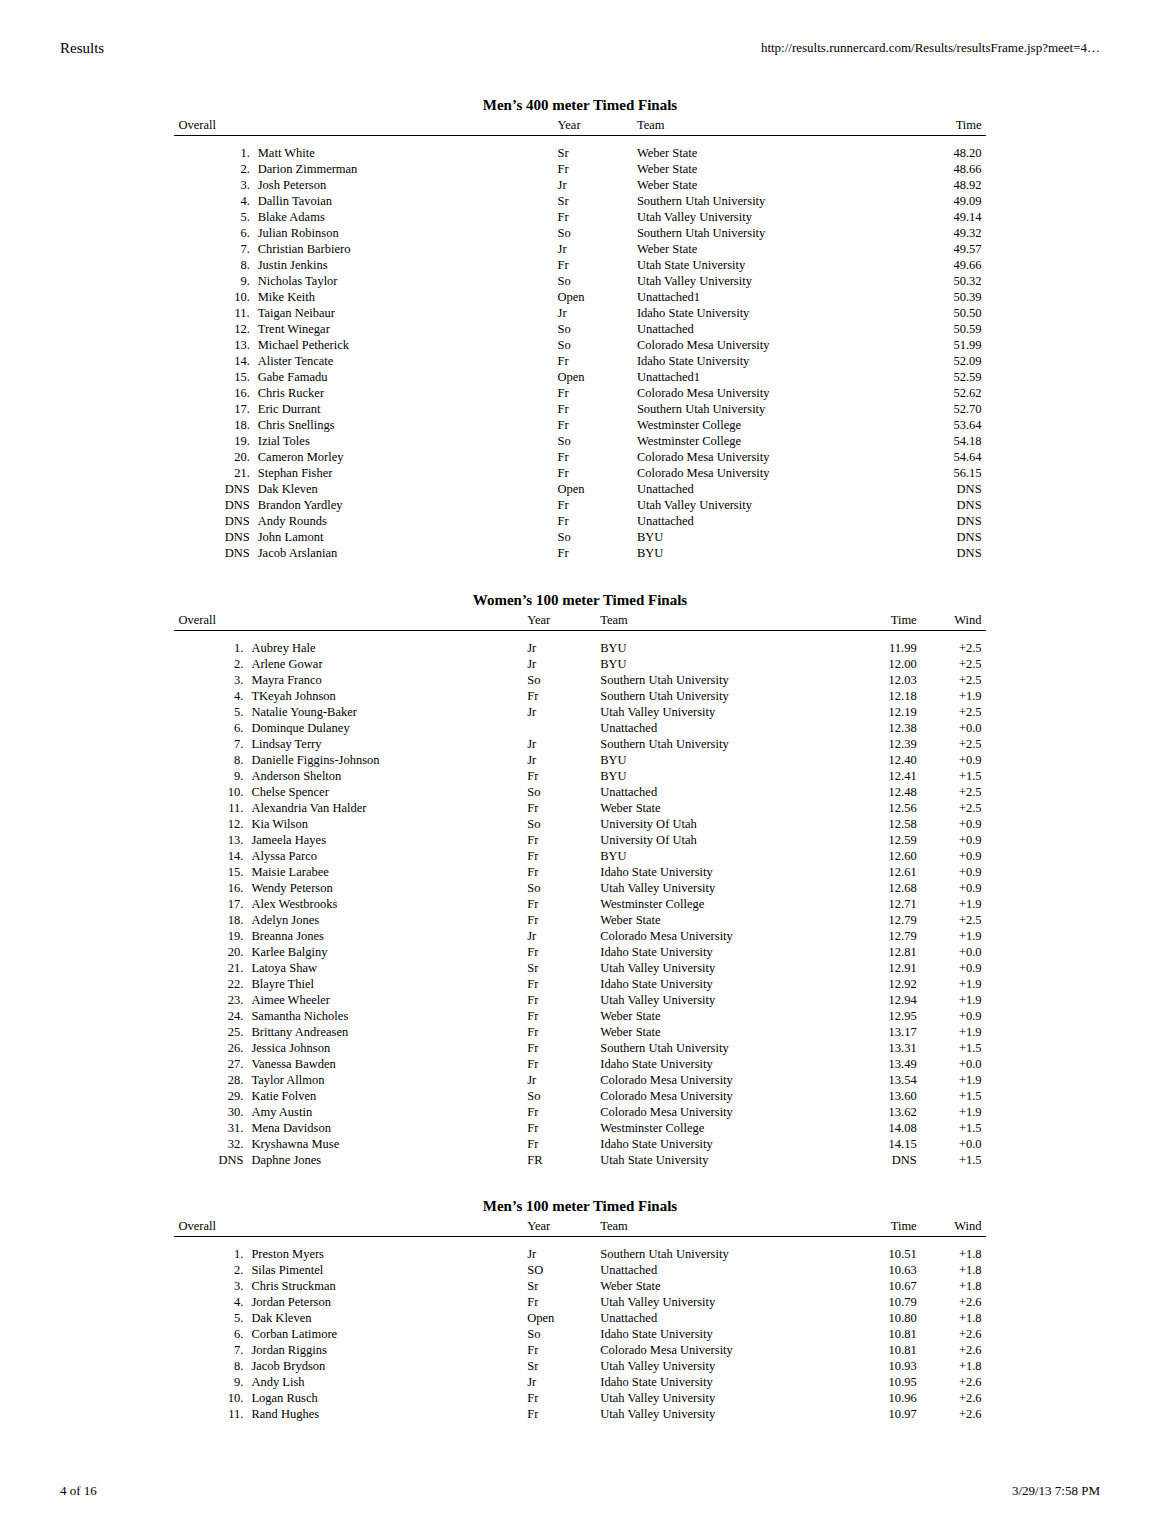Results
http://results.runnercard.com/Results/resultsFrame.jsp?meet=4…
Men’s 400 meter Timed Finals
| Overall | | Year | Team | Time |
| --- | --- | --- | --- | --- |
| 1. | Matt White | Sr | Weber State | 48.20 |
| 2. | Darion Zimmerman | Fr | Weber State | 48.66 |
| 3. | Josh Peterson | Jr | Weber State | 48.92 |
| 4. | Dallin Tavoian | Sr | Southern Utah University | 49.09 |
| 5. | Blake Adams | Fr | Utah Valley University | 49.14 |
| 6. | Julian Robinson | So | Southern Utah University | 49.32 |
| 7. | Christian Barbiero | Jr | Weber State | 49.57 |
| 8. | Justin Jenkins | Fr | Utah State University | 49.66 |
| 9. | Nicholas Taylor | So | Utah Valley University | 50.32 |
| 10. | Mike Keith | Open | Unattached1 | 50.39 |
| 11. | Taigan Neibaur | Jr | Idaho State University | 50.50 |
| 12. | Trent Winegar | So | Unattached | 50.59 |
| 13. | Michael Petherick | So | Colorado Mesa University | 51.99 |
| 14. | Alister Tencate | Fr | Idaho State University | 52.09 |
| 15. | Gabe Famadu | Open | Unattached1 | 52.59 |
| 16. | Chris Rucker | Fr | Colorado Mesa University | 52.62 |
| 17. | Eric Durrant | Fr | Southern Utah University | 52.70 |
| 18. | Chris Snellings | Fr | Westminster College | 53.64 |
| 19. | Izial Toles | So | Westminster College | 54.18 |
| 20. | Cameron Morley | Fr | Colorado Mesa University | 54.64 |
| 21. | Stephan Fisher | Fr | Colorado Mesa University | 56.15 |
| DNS | Dak Kleven | Open | Unattached | DNS |
| DNS | Brandon Yardley | Fr | Utah Valley University | DNS |
| DNS | Andy Rounds | Fr | Unattached | DNS |
| DNS | John Lamont | So | BYU | DNS |
| DNS | Jacob Arslanian | Fr | BYU | DNS |
Women’s 100 meter Timed Finals
| Overall | | Year | Team | Time | Wind |
| --- | --- | --- | --- | --- | --- |
| 1. | Aubrey Hale | Jr | BYU | 11.99 | +2.5 |
| 2. | Arlene Gowar | Jr | BYU | 12.00 | +2.5 |
| 3. | Mayra Franco | So | Southern Utah University | 12.03 | +2.5 |
| 4. | TKeyah Johnson | Fr | Southern Utah University | 12.18 | +1.9 |
| 5. | Natalie Young-Baker | Jr | Utah Valley University | 12.19 | +2.5 |
| 6. | Dominque Dulaney | | Unattached | 12.38 | +0.0 |
| 7. | Lindsay Terry | Jr | Southern Utah University | 12.39 | +2.5 |
| 8. | Danielle Figgins-Johnson | Jr | BYU | 12.40 | +0.9 |
| 9. | Anderson Shelton | Fr | BYU | 12.41 | +1.5 |
| 10. | Chelse Spencer | So | Unattached | 12.48 | +2.5 |
| 11. | Alexandria Van Halder | Fr | Weber State | 12.56 | +2.5 |
| 12. | Kia Wilson | So | University Of Utah | 12.58 | +0.9 |
| 13. | Jameela Hayes | Fr | University Of Utah | 12.59 | +0.9 |
| 14. | Alyssa Parco | Fr | BYU | 12.60 | +0.9 |
| 15. | Maisie Larabee | Fr | Idaho State University | 12.61 | +0.9 |
| 16. | Wendy Peterson | So | Utah Valley University | 12.68 | +0.9 |
| 17. | Alex Westbrooks | Fr | Westminster College | 12.71 | +1.9 |
| 18. | Adelyn Jones | Fr | Weber State | 12.79 | +2.5 |
| 19. | Breanna Jones | Jr | Colorado Mesa University | 12.79 | +1.9 |
| 20. | Karlee Balginy | Fr | Idaho State University | 12.81 | +0.0 |
| 21. | Latoya Shaw | Sr | Utah Valley University | 12.91 | +0.9 |
| 22. | Blayre Thiel | Fr | Idaho State University | 12.92 | +1.9 |
| 23. | Aimee Wheeler | Fr | Utah Valley University | 12.94 | +1.9 |
| 24. | Samantha Nicholes | Fr | Weber State | 12.95 | +0.9 |
| 25. | Brittany Andreasen | Fr | Weber State | 13.17 | +1.9 |
| 26. | Jessica Johnson | Fr | Southern Utah University | 13.31 | +1.5 |
| 27. | Vanessa Bawden | Fr | Idaho State University | 13.49 | +0.0 |
| 28. | Taylor Allmon | Jr | Colorado Mesa University | 13.54 | +1.9 |
| 29. | Katie Folven | So | Colorado Mesa University | 13.60 | +1.5 |
| 30. | Amy Austin | Fr | Colorado Mesa University | 13.62 | +1.9 |
| 31. | Mena Davidson | Fr | Westminster College | 14.08 | +1.5 |
| 32. | Kryshawna Muse | Fr | Idaho State University | 14.15 | +0.0 |
| DNS | Daphne Jones | FR | Utah State University | DNS | +1.5 |
Men’s 100 meter Timed Finals
| Overall | | Year | Team | Time | Wind |
| --- | --- | --- | --- | --- | --- |
| 1. | Preston Myers | Jr | Southern Utah University | 10.51 | +1.8 |
| 2. | Silas Pimentel | SO | Unattached | 10.63 | +1.8 |
| 3. | Chris Struckman | Sr | Weber State | 10.67 | +1.8 |
| 4. | Jordan Peterson | Fr | Utah Valley University | 10.79 | +2.6 |
| 5. | Dak Kleven | Open | Unattached | 10.80 | +1.8 |
| 6. | Corban Latimore | So | Idaho State University | 10.81 | +2.6 |
| 7. | Jordan Riggins | Fr | Colorado Mesa University | 10.81 | +2.6 |
| 8. | Jacob Brydson | Sr | Utah Valley University | 10.93 | +1.8 |
| 9. | Andy Lish | Jr | Idaho State University | 10.95 | +2.6 |
| 10. | Logan Rusch | Fr | Utah Valley University | 10.96 | +2.6 |
| 11. | Rand Hughes | Fr | Utah Valley University | 10.97 | +2.6 |
4 of 16
3/29/13 7:58 PM